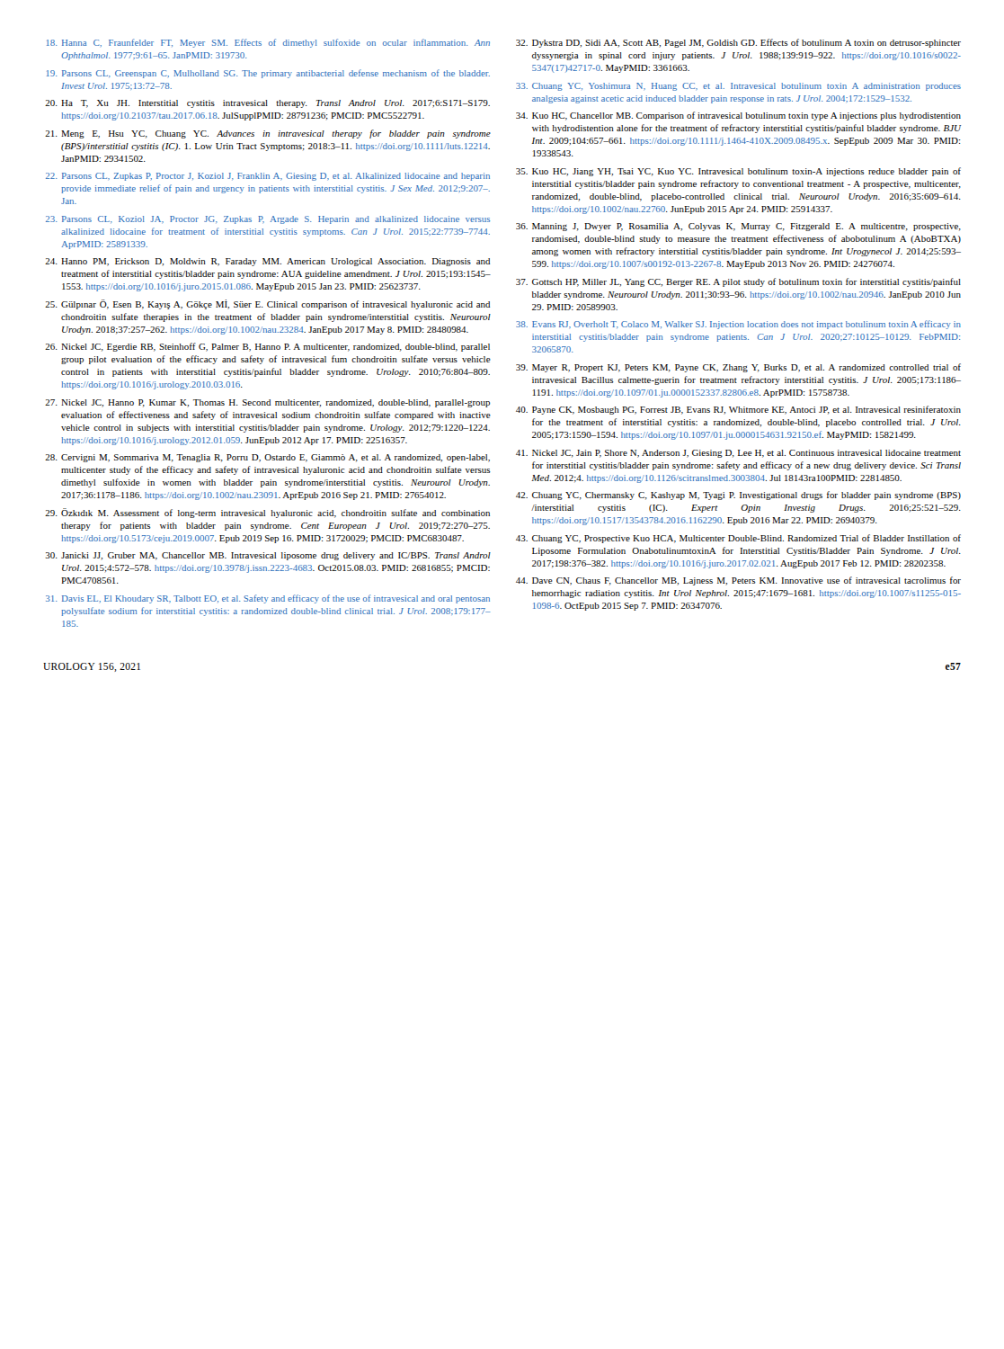Hanna C, Fraunfelder FT, Meyer SM. Effects of dimethyl sulfoxide on ocular inflammation. Ann Ophthalmol. 1977;9:61–65. JanPMID: 319730.
Parsons CL, Greenspan C, Mulholland SG. The primary antibacterial defense mechanism of the bladder. Invest Urol. 1975;13:72–78.
Ha T, Xu JH. Interstitial cystitis intravesical therapy. Transl Androl Urol. 2017;6:S171–S179. https://doi.org/10.21037/tau.2017.06.18. JulSupplPMID: 28791236; PMCID: PMC5522791.
Meng E, Hsu YC, Chuang YC. Advances in intravesical therapy for bladder pain syndrome (BPS)/interstitial cystitis (IC). 1. Low Urin Tract Symptoms; 2018:3–11. https://doi.org/10.1111/luts.12214. JanPMID: 29341502.
Parsons CL, Zupkas P, Proctor J, Koziol J, Franklin A, Giesing D, et al. Alkalinized lidocaine and heparin provide immediate relief of pain and urgency in patients with interstitial cystitis. J Sex Med. 2012;9:207–. Jan.
Parsons CL, Koziol JA, Proctor JG, Zupkas P, Argade S. Heparin and alkalinized lidocaine versus alkalinized lidocaine for treatment of interstitial cystitis symptoms. Can J Urol. 2015;22:7739–7744. AprPMID: 25891339.
Hanno PM, Erickson D, Moldwin R, Faraday MM. American Urological Association. Diagnosis and treatment of interstitial cystitis/bladder pain syndrome: AUA guideline amendment. J Urol. 2015;193:1545–1553. https://doi.org/10.1016/j.juro.2015.01.086. MayEpub 2015 Jan 23. PMID: 25623737.
Gülpınar Ö, Esen B, Kayış A, Gökçe Mİ, Süer E. Clinical comparison of intravesical hyaluronic acid and chondroitin sulfate therapies in the treatment of bladder pain syndrome/interstitial cystitis. Neurourol Urodyn. 2018;37:257–262. https://doi.org/10.1002/nau.23284. JanEpub 2017 May 8. PMID: 28480984.
Nickel JC, Egerdie RB, Steinhoff G, Palmer B, Hanno P. A multicenter, randomized, double-blind, parallel group pilot evaluation of the efficacy and safety of intravesical fum chondroitin sulfate versus vehicle control in patients with interstitial cystitis/painful bladder syndrome. Urology. 2010;76:804–809. https://doi.org/10.1016/j.urology.2010.03.016.
Nickel JC, Hanno P, Kumar K, Thomas H. Second multicenter, randomized, double-blind, parallel-group evaluation of effectiveness and safety of intravesical sodium chondroitin sulfate compared with inactive vehicle control in subjects with interstitial cystitis/bladder pain syndrome. Urology. 2012;79:1220–1224. https://doi.org/10.1016/j.urology.2012.01.059. JunEpub 2012 Apr 17. PMID: 22516357.
Cervigni M, Sommariva M, Tenaglia R, Porru D, Ostardo E, Giammò A, et al. A randomized, open-label, multicenter study of the efficacy and safety of intravesical hyaluronic acid and chondroitin sulfate versus dimethyl sulfoxide in women with bladder pain syndrome/interstitial cystitis. Neurourol Urodyn. 2017;36:1178–1186. https://doi.org/10.1002/nau.23091. AprEpub 2016 Sep 21. PMID: 27654012.
Özkıdık M. Assessment of long-term intravesical hyaluronic acid, chondroitin sulfate and combination therapy for patients with bladder pain syndrome. Cent European J Urol. 2019;72:270–275. https://doi.org/10.5173/ceju.2019.0007. Epub 2019 Sep 16. PMID: 31720029; PMCID: PMC6830487.
Janicki JJ, Gruber MA, Chancellor MB. Intravesical liposome drug delivery and IC/BPS. Transl Androl Urol. 2015;4:572–578. https://doi.org/10.3978/j.issn.2223-4683. Oct2015.08.03. PMID: 26816855; PMCID: PMC4708561.
Davis EL, El Khoudary SR, Talbott EO, et al. Safety and efficacy of the use of intravesical and oral pentosan polysulfate sodium for interstitial cystitis: a randomized double-blind clinical trial. J Urol. 2008;179:177–185.
Dykstra DD, Sidi AA, Scott AB, Pagel JM, Goldish GD. Effects of botulinum A toxin on detrusor-sphincter dyssynergia in spinal cord injury patients. J Urol. 1988;139:919–922. https://doi.org/10.1016/s0022-5347(17)42717-0. MayPMID: 3361663.
Chuang YC, Yoshimura N, Huang CC, et al. Intravesical botulinum toxin A administration produces analgesia against acetic acid induced bladder pain response in rats. J Urol. 2004;172:1529–1532.
Kuo HC, Chancellor MB. Comparison of intravesical botulinum toxin type A injections plus hydrodistention with hydrodistention alone for the treatment of refractory interstitial cystitis/painful bladder syndrome. BJU Int. 2009;104:657–661. https://doi.org/10.1111/j.1464-410X.2009.08495.x. SepEpub 2009 Mar 30. PMID: 19338543.
Kuo HC, Jiang YH, Tsai YC, Kuo YC. Intravesical botulinum toxin-A injections reduce bladder pain of interstitial cystitis/bladder pain syndrome refractory to conventional treatment - A prospective, multicenter, randomized, double-blind, placebo-controlled clinical trial. Neurourol Urodyn. 2016;35:609–614. https://doi.org/10.1002/nau.22760. JunEpub 2015 Apr 24. PMID: 25914337.
Manning J, Dwyer P, Rosamilia A, Colyvas K, Murray C, Fitzgerald E. A multicentre, prospective, randomised, double-blind study to measure the treatment effectiveness of abobotulinum A (AboBTXA) among women with refractory interstitial cystitis/bladder pain syndrome. Int Urogynecol J. 2014;25:593–599. https://doi.org/10.1007/s00192-013-2267-8. MayEpub 2013 Nov 26. PMID: 24276074.
Gottsch HP, Miller JL, Yang CC, Berger RE. A pilot study of botulinum toxin for interstitial cystitis/painful bladder syndrome. Neurourol Urodyn. 2011;30:93–96. https://doi.org/10.1002/nau.20946. JanEpub 2010 Jun 29. PMID: 20589903.
Evans RJ, Overholt T, Colaco M, Walker SJ. Injection location does not impact botulinum toxin A efficacy in interstitial cystitis/bladder pain syndrome patients. Can J Urol. 2020;27:10125–10129. FebPMID: 32065870.
Mayer R, Propert KJ, Peters KM, Payne CK, Zhang Y, Burks D, et al. A randomized controlled trial of intravesical Bacillus calmette-guerin for treatment refractory interstitial cystitis. J Urol. 2005;173:1186–1191. https://doi.org/10.1097/01.ju.0000152337.82806.e8. AprPMID: 15758738.
Payne CK, Mosbaugh PG, Forrest JB, Evans RJ, Whitmore KE, Antoci JP, et al. Intravesical resiniferatoxin for the treatment of interstitial cystitis: a randomized, double-blind, placebo controlled trial. J Urol. 2005;173:1590–1594. https://doi.org/10.1097/01.ju.0000154631.92150.ef. MayPMID: 15821499.
Nickel JC, Jain P, Shore N, Anderson J, Giesing D, Lee H, et al. Continuous intravesical lidocaine treatment for interstitial cystitis/bladder pain syndrome: safety and efficacy of a new drug delivery device. Sci Transl Med. 2012;4. https://doi.org/10.1126/scitranslmed.3003804. Jul 18143ra100PMID: 22814850.
Chuang YC, Chermansky C, Kashyap M, Tyagi P. Investigational drugs for bladder pain syndrome (BPS) /interstitial cystitis (IC). Expert Opin Investig Drugs. 2016;25:521–529. https://doi.org/10.1517/13543784.2016.1162290. Epub 2016 Mar 22. PMID: 26940379.
Chuang YC, Prospective Kuo HCA, Multicenter Double-Blind. Randomized Trial of Bladder Instillation of Liposome Formulation OnabotulinumtoxinA for Interstitial Cystitis/Bladder Pain Syndrome. J Urol. 2017;198:376–382. https://doi.org/10.1016/j.juro.2017.02.021. AugEpub 2017 Feb 12. PMID: 28202358.
Dave CN, Chaus F, Chancellor MB, Lajness M, Peters KM. Innovative use of intravesical tacrolimus for hemorrhagic radiation cystitis. Int Urol Nephrol. 2015;47:1679–1681. https://doi.org/10.1007/s11255-015-1098-6. OctEpub 2015 Sep 7. PMID: 26347076.
UROLOGY 156, 2021 e57